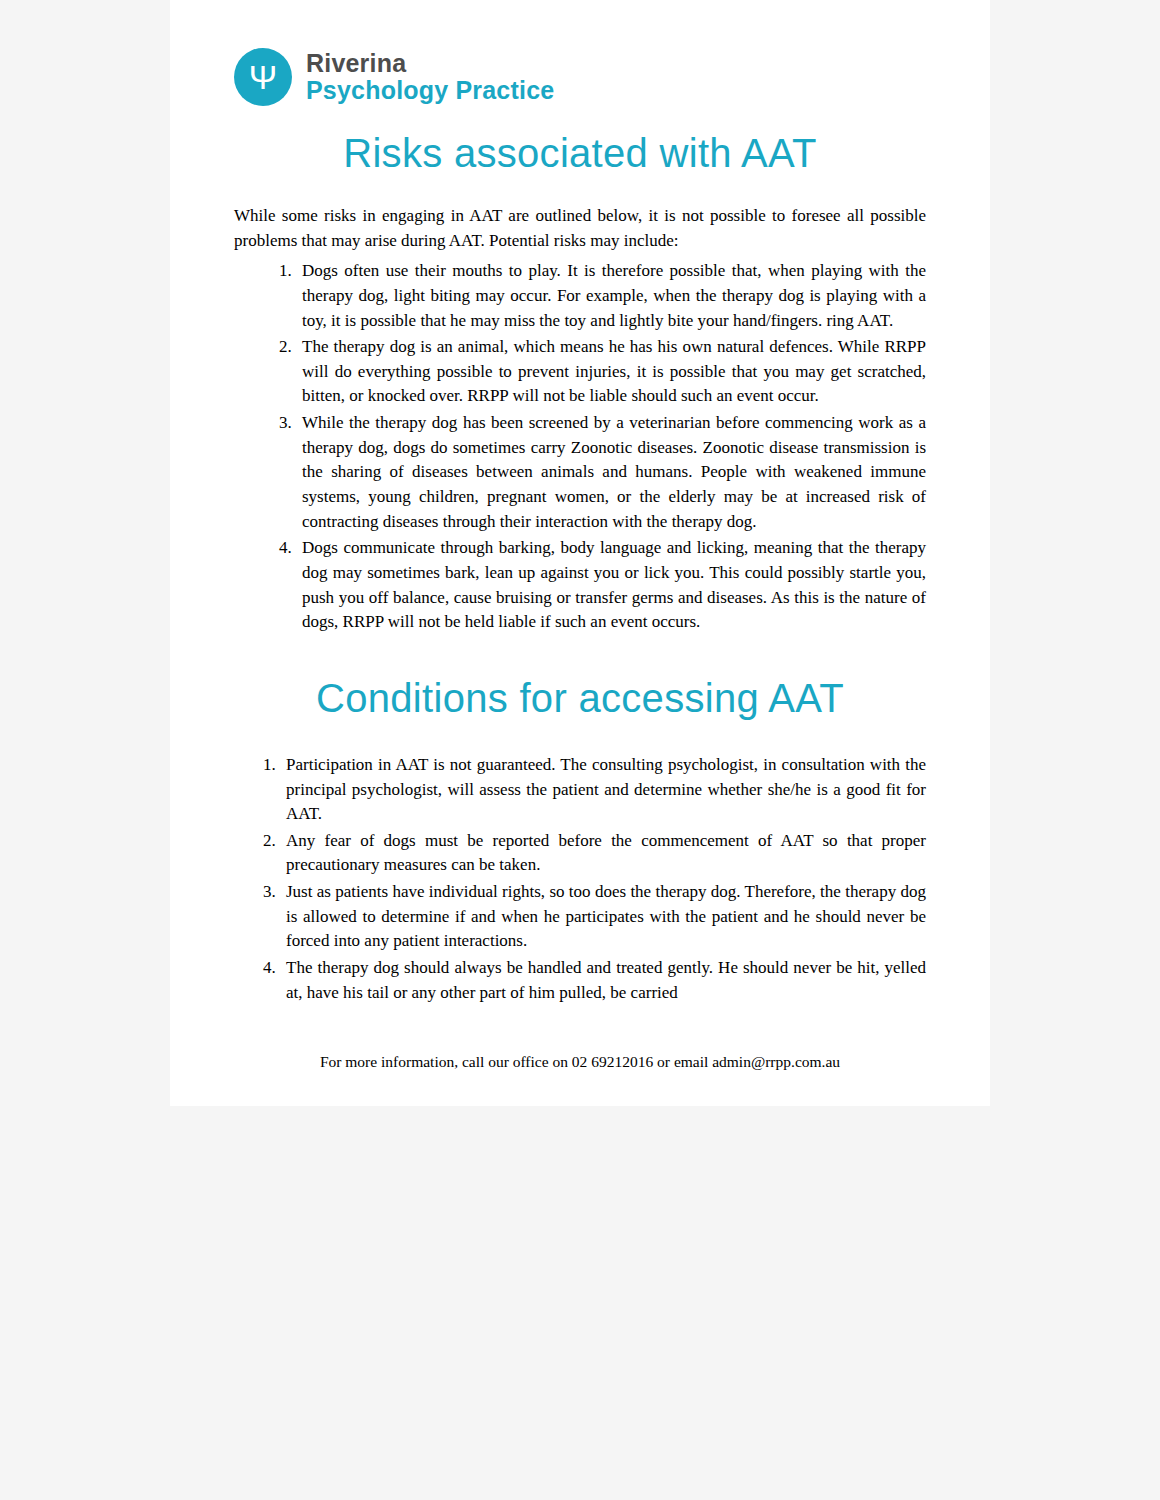Ψ
Riverina
Psychology Practice
Risks associated with AAT
While some risks in engaging in AAT are outlined below, it is not possible to foresee all possible problems that may arise during AAT. Potential risks may include:
Dogs often use their mouths to play. It is therefore possible that, when playing with the therapy dog, light biting may occur. For example, when the therapy dog is playing with a toy, it is possible that he may miss the toy and lightly bite your hand/fingers. ring AAT.
The therapy dog is an animal, which means he has his own natural defences. While RRPP will do everything possible to prevent injuries, it is possible that you may get scratched, bitten, or knocked over. RRPP will not be liable should such an event occur.
While the therapy dog has been screened by a veterinarian before commencing work as a therapy dog, dogs do sometimes carry Zoonotic diseases. Zoonotic disease transmission is the sharing of diseases between animals and humans. People with weakened immune systems, young children, pregnant women, or the elderly may be at increased risk of contracting diseases through their interaction with the therapy dog.
Dogs communicate through barking, body language and licking, meaning that the therapy dog may sometimes bark, lean up against you or lick you. This could possibly startle you, push you off balance, cause bruising or transfer germs and diseases. As this is the nature of dogs, RRPP will not be held liable if such an event occurs.
Conditions for accessing AAT
Participation in AAT is not guaranteed. The consulting psychologist, in consultation with the principal psychologist, will assess the patient and determine whether she/he is a good fit for AAT.
Any fear of dogs must be reported before the commencement of AAT so that proper precautionary measures can be taken.
Just as patients have individual rights, so too does the therapy dog. Therefore, the therapy dog is allowed to determine if and when he participates with the patient and he should never be forced into any patient interactions.
The therapy dog should always be handled and treated gently. He should never be hit, yelled at, have his tail or any other part of him pulled, be carried
For more information, call our office on 02 69212016 or email admin@rrpp.com.au